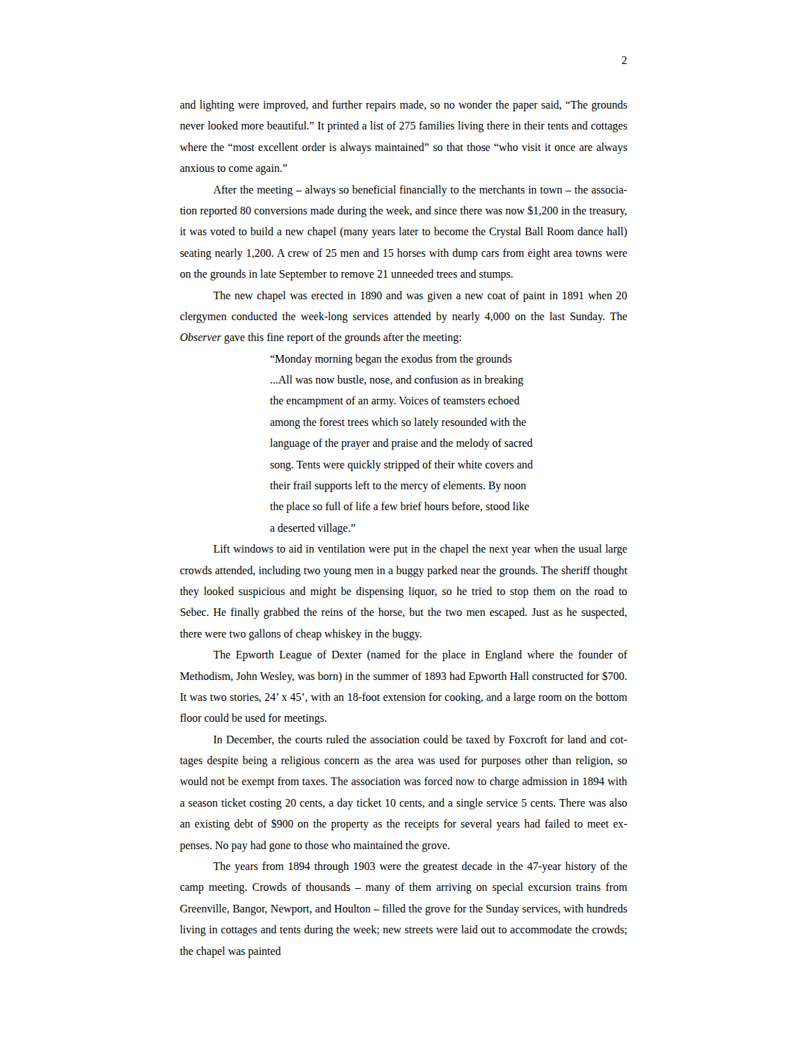2
and lighting were improved, and further repairs made, so no wonder the paper said, “The grounds never looked more beautiful.” It printed a list of 275 families living there in their tents and cottages where the “most excellent order is always maintained” so that those “who visit it once are always anxious to come again.”
After the meeting – always so beneficial financially to the merchants in town – the association reported 80 conversions made during the week, and since there was now $1,200 in the treasury, it was voted to build a new chapel (many years later to become the Crystal Ball Room dance hall) seating nearly 1,200. A crew of 25 men and 15 horses with dump cars from eight area towns were on the grounds in late September to remove 21 unneeded trees and stumps.
The new chapel was erected in 1890 and was given a new coat of paint in 1891 when 20 clergymen conducted the week-long services attended by nearly 4,000 on the last Sunday. The Observer gave this fine report of the grounds after the meeting:
“Monday morning began the exodus from the grounds
...All was now bustle, nose, and confusion as in breaking
the encampment of an army. Voices of teamsters echoed
among the forest trees which so lately resounded with the
language of the prayer and praise and the melody of sacred
song. Tents were quickly stripped of their white covers and
their frail supports left to the mercy of elements. By noon
the place so full of life a few brief hours before, stood like
a deserted village.”
Lift windows to aid in ventilation were put in the chapel the next year when the usual large crowds attended, including two young men in a buggy parked near the grounds. The sheriff thought they looked suspicious and might be dispensing liquor, so he tried to stop them on the road to Sebec. He finally grabbed the reins of the horse, but the two men escaped. Just as he suspected, there were two gallons of cheap whiskey in the buggy.
The Epworth League of Dexter (named for the place in England where the founder of Methodism, John Wesley, was born) in the summer of 1893 had Epworth Hall constructed for $700. It was two stories, 24’ x 45’, with an 18-foot extension for cooking, and a large room on the bottom floor could be used for meetings.
In December, the courts ruled the association could be taxed by Foxcroft for land and cottages despite being a religious concern as the area was used for purposes other than religion, so would not be exempt from taxes. The association was forced now to charge admission in 1894 with a season ticket costing 20 cents, a day ticket 10 cents, and a single service 5 cents. There was also an existing debt of $900 on the property as the receipts for several years had failed to meet expenses. No pay had gone to those who maintained the grove.
The years from 1894 through 1903 were the greatest decade in the 47-year history of the camp meeting. Crowds of thousands – many of them arriving on special excursion trains from Greenville, Bangor, Newport, and Houlton – filled the grove for the Sunday services, with hundreds living in cottages and tents during the week; new streets were laid out to accommodate the crowds; the chapel was painted